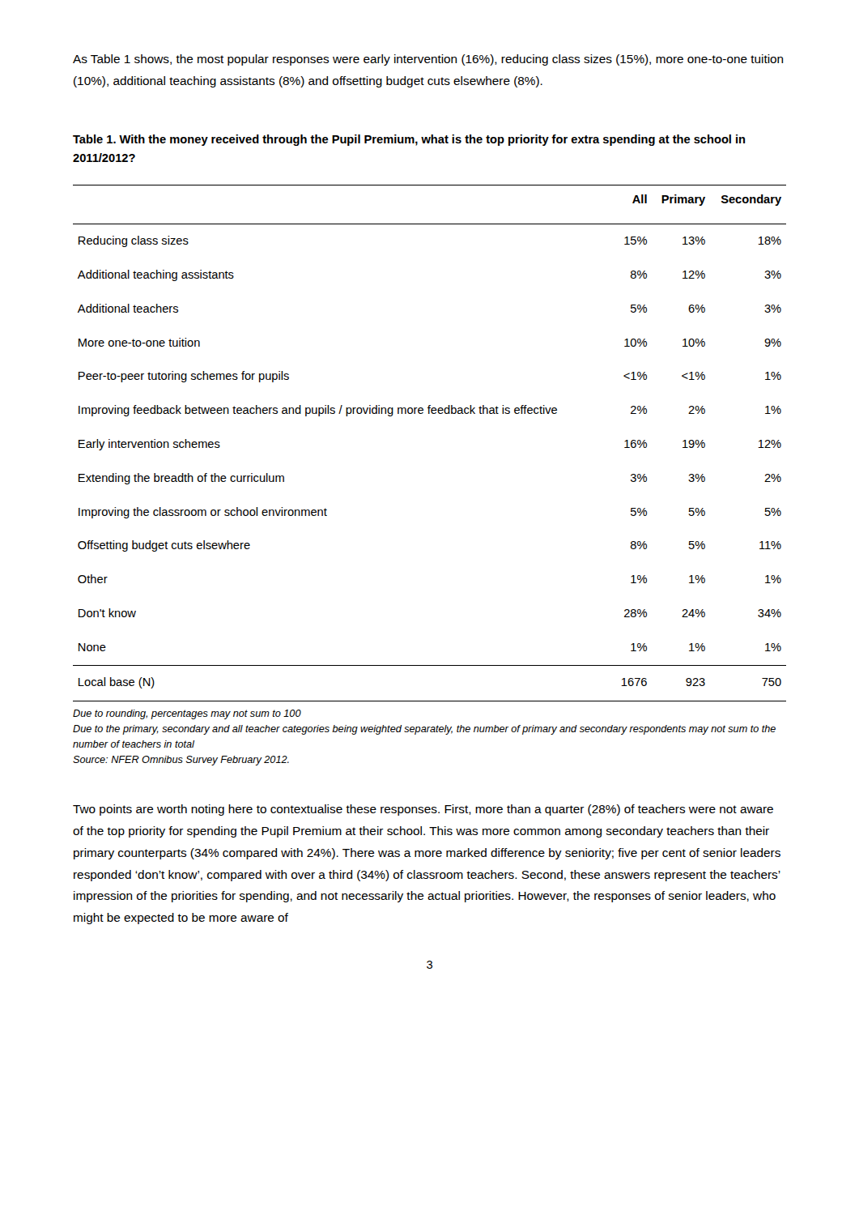As Table 1 shows, the most popular responses were early intervention (16%), reducing class sizes (15%), more one-to-one tuition (10%), additional teaching assistants (8%) and offsetting budget cuts elsewhere (8%).
Table 1. With the money received through the Pupil Premium, what is the top priority for extra spending at the school in 2011/2012?
| | All | Primary | Secondary |
| --- | --- | --- | --- |
| Reducing class sizes | 15% | 13% | 18% |
| Additional teaching assistants | 8% | 12% | 3% |
| Additional teachers | 5% | 6% | 3% |
| More one-to-one tuition | 10% | 10% | 9% |
| Peer-to-peer tutoring schemes for pupils | <1% | <1% | 1% |
| Improving feedback between teachers and pupils / providing more feedback that is effective | 2% | 2% | 1% |
| Early intervention schemes | 16% | 19% | 12% |
| Extending the breadth of the curriculum | 3% | 3% | 2% |
| Improving the classroom or school environment | 5% | 5% | 5% |
| Offsetting budget cuts elsewhere | 8% | 5% | 11% |
| Other | 1% | 1% | 1% |
| Don't know | 28% | 24% | 34% |
| None | 1% | 1% | 1% |
| Local base (N) | 1676 | 923 | 750 |
Due to rounding, percentages may not sum to 100 Due to the primary, secondary and all teacher categories being weighted separately, the number of primary and secondary respondents may not sum to the number of teachers in total Source: NFER Omnibus Survey February 2012.
Two points are worth noting here to contextualise these responses. First, more than a quarter (28%) of teachers were not aware of the top priority for spending the Pupil Premium at their school. This was more common among secondary teachers than their primary counterparts (34% compared with 24%). There was a more marked difference by seniority; five per cent of senior leaders responded ‘don’t know’, compared with over a third (34%) of classroom teachers. Second, these answers represent the teachers’ impression of the priorities for spending, and not necessarily the actual priorities. However, the responses of senior leaders, who might be expected to be more aware of
3